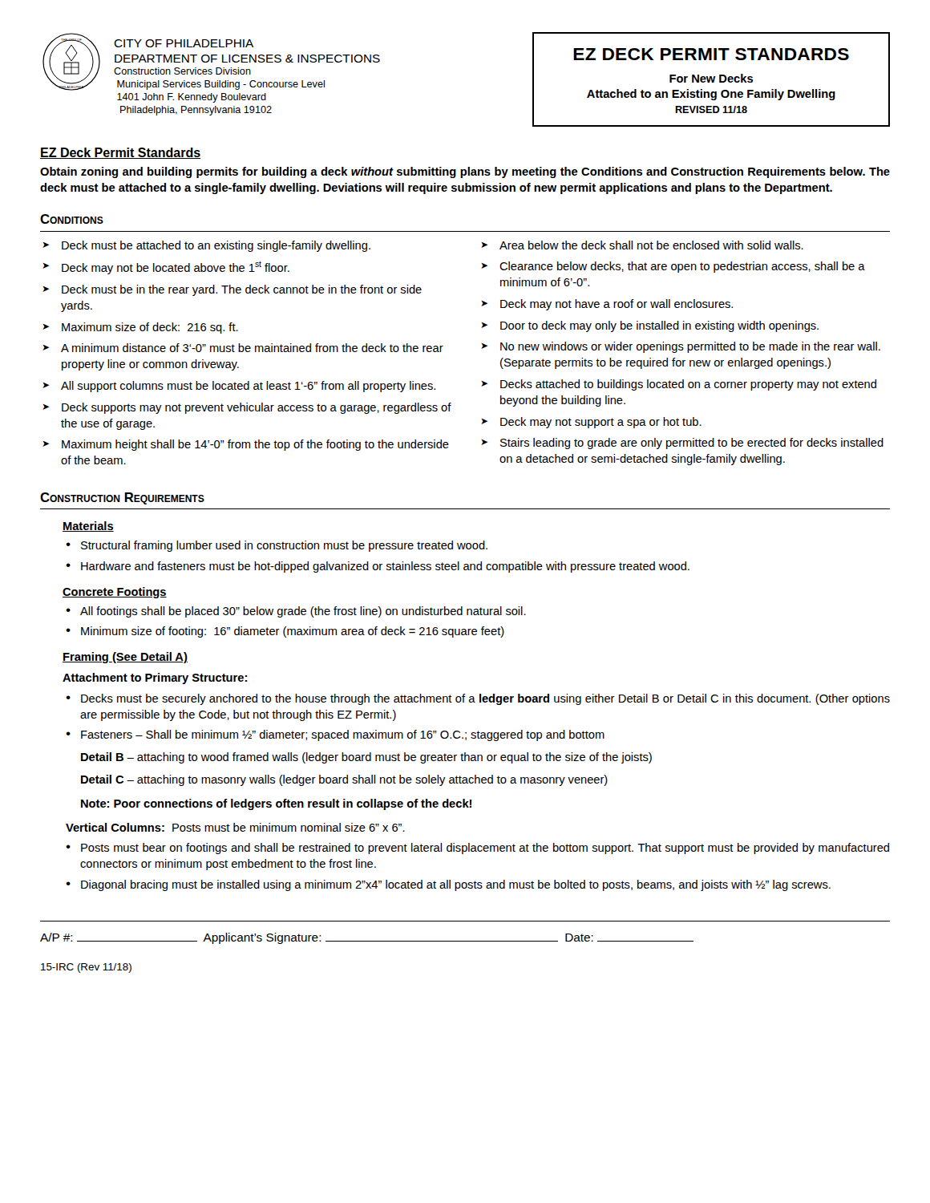THE CITY OF PHILADELPHIA
CITY OF PHILADELPHIA
DEPARTMENT OF LICENSES & INSPECTIONS
Construction Services Division
Municipal Services Building - Concourse Level
1401 John F. Kennedy Boulevard
Philadelphia, Pennsylvania 19102
EZ DECK PERMIT STANDARDS
For New Decks
Attached to an Existing One Family Dwelling
REVISED 11/18
EZ Deck Permit Standards
Obtain zoning and building permits for building a deck without submitting plans by meeting the Conditions and Construction Requirements below. The deck must be attached to a single-family dwelling. Deviations will require submission of new permit applications and plans to the Department.
Conditions
Deck must be attached to an existing single-family dwelling.
Deck may not be located above the 1st floor.
Deck must be in the rear yard. The deck cannot be in the front or side yards.
Maximum size of deck: 216 sq. ft.
A minimum distance of 3‘-0” must be maintained from the deck to the rear property line or common driveway.
All support columns must be located at least 1‘-6” from all property lines.
Deck supports may not prevent vehicular access to a garage, regardless of the use of garage.
Maximum height shall be 14’-0” from the top of the footing to the underside of the beam.
Area below the deck shall not be enclosed with solid walls.
Clearance below decks, that are open to pedestrian access, shall be a minimum of 6’-0”.
Deck may not have a roof or wall enclosures.
Door to deck may only be installed in existing width openings.
No new windows or wider openings permitted to be made in the rear wall. (Separate permits to be required for new or enlarged openings.)
Decks attached to buildings located on a corner property may not extend beyond the building line.
Deck may not support a spa or hot tub.
Stairs leading to grade are only permitted to be erected for decks installed on a detached or semi-detached single-family dwelling.
Construction Requirements
Materials
Structural framing lumber used in construction must be pressure treated wood.
Hardware and fasteners must be hot-dipped galvanized or stainless steel and compatible with pressure treated wood.
Concrete Footings
All footings shall be placed 30” below grade (the frost line) on undisturbed natural soil.
Minimum size of footing: 16” diameter (maximum area of deck = 216 square feet)
Framing (See Detail A)
Attachment to Primary Structure:
Decks must be securely anchored to the house through the attachment of a ledger board using either Detail B or Detail C in this document. (Other options are permissible by the Code, but not through this EZ Permit.)
Fasteners – Shall be minimum ½” diameter; spaced maximum of 16” O.C.; staggered top and bottom
Detail B – attaching to wood framed walls (ledger board must be greater than or equal to the size of the joists)
Detail C – attaching to masonry walls (ledger board shall not be solely attached to a masonry veneer)
Note: Poor connections of ledgers often result in collapse of the deck!
Vertical Columns: Posts must be minimum nominal size 6” x 6”.
Posts must bear on footings and shall be restrained to prevent lateral displacement at the bottom support. That support must be provided by manufactured connectors or minimum post embedment to the frost line.
Diagonal bracing must be installed using a minimum 2”x4” located at all posts and must be bolted to posts, beams, and joists with ½” lag screws.
A/P #: Applicant’s Signature: Date:
15-IRC (Rev 11/18)